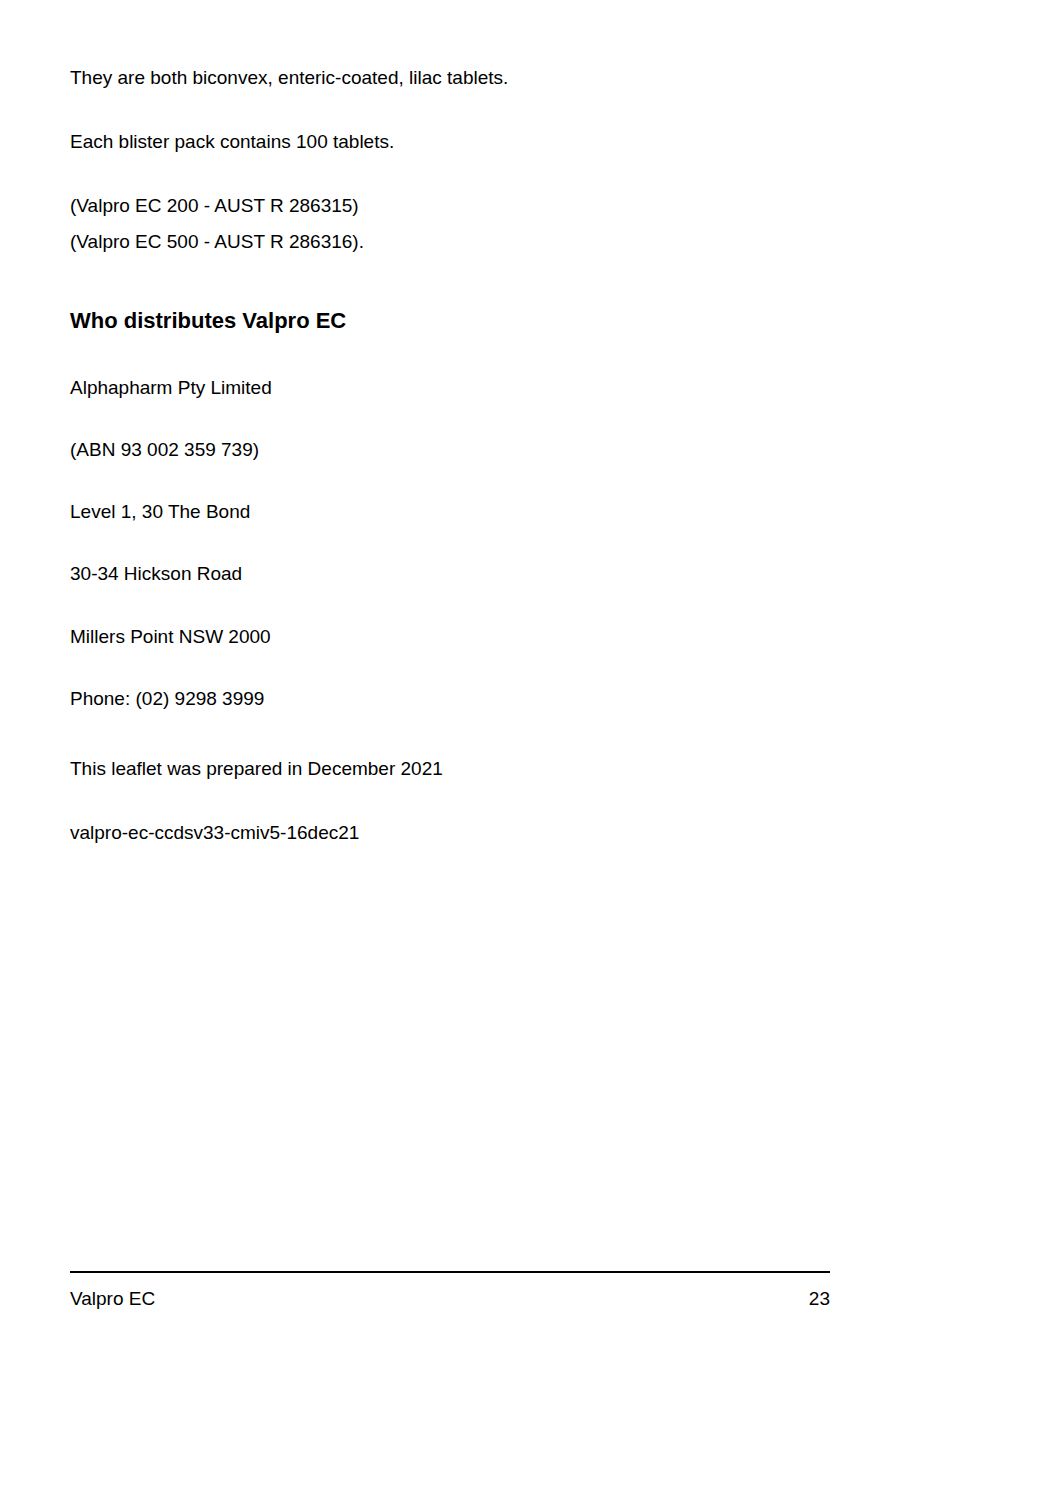They are both biconvex, enteric-coated, lilac tablets.
Each blister pack contains 100 tablets.
(Valpro EC 200 - AUST R 286315)
(Valpro EC 500 - AUST R 286316).
Who distributes Valpro EC
Alphapharm Pty Limited
(ABN 93 002 359 739)
Level 1, 30 The Bond
30-34 Hickson Road
Millers Point NSW 2000
Phone: (02) 9298 3999
This leaflet was prepared in December 2021
valpro-ec-ccdsv33-cmiv5-16dec21
Valpro EC 23